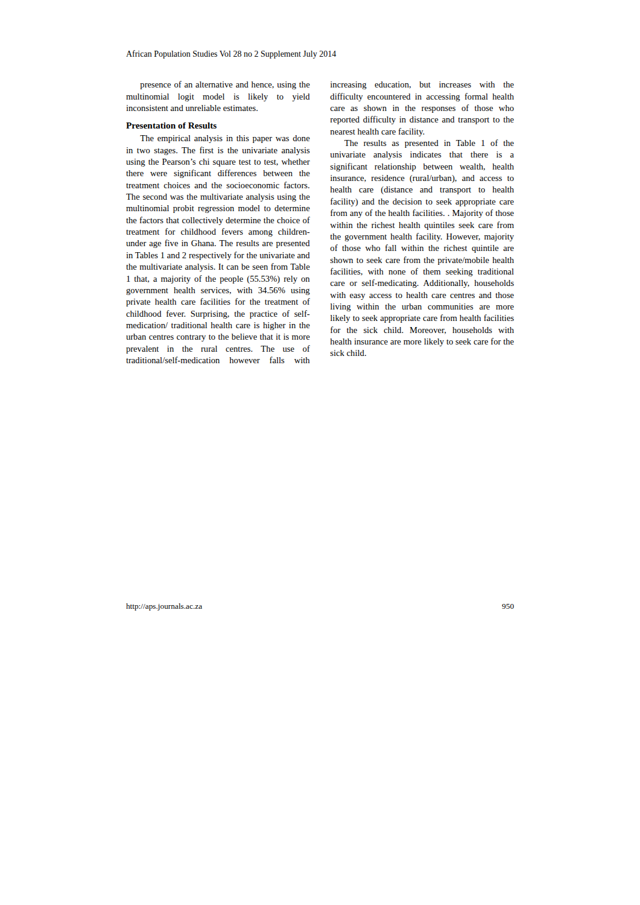African Population Studies Vol 28 no 2 Supplement July 2014
presence of an alternative and hence, using the multinomial logit model is likely to yield inconsistent and unreliable estimates.
Presentation of Results
The empirical analysis in this paper was done in two stages. The first is the univariate analysis using the Pearson’s chi square test to test, whether there were significant differences between the treatment choices and the socioeconomic factors. The second was the multivariate analysis using the multinomial probit regression model to determine the factors that collectively determine the choice of treatment for childhood fevers among children-under age five in Ghana. The results are presented in Tables 1 and 2 respectively for the univariate and the multivariate analysis. It can be seen from Table 1 that, a majority of the people (55.53%) rely on government health services, with 34.56% using private health care facilities for the treatment of childhood fever. Surprising, the practice of self-medication/ traditional health care is higher in the urban centres contrary to the believe that it is more prevalent in the rural centres. The use of traditional/self-medication however falls with increasing education, but increases with the difficulty encountered in accessing formal health care as shown in the responses of those who reported difficulty in distance and transport to the nearest health care facility.
The results as presented in Table 1 of the univariate analysis indicates that there is a significant relationship between wealth, health insurance, residence (rural/urban), and access to health care (distance and transport to health facility) and the decision to seek appropriate care from any of the health facilities. . Majority of those within the richest health quintiles seek care from the government health facility. However, majority of those who fall within the richest quintile are shown to seek care from the private/mobile health facilities, with none of them seeking traditional care or self-medicating. Additionally, households with easy access to health care centres and those living within the urban communities are more likely to seek appropriate care from health facilities for the sick child. Moreover, households with health insurance are more likely to seek care for the sick child.
http://aps.journals.ac.za 950